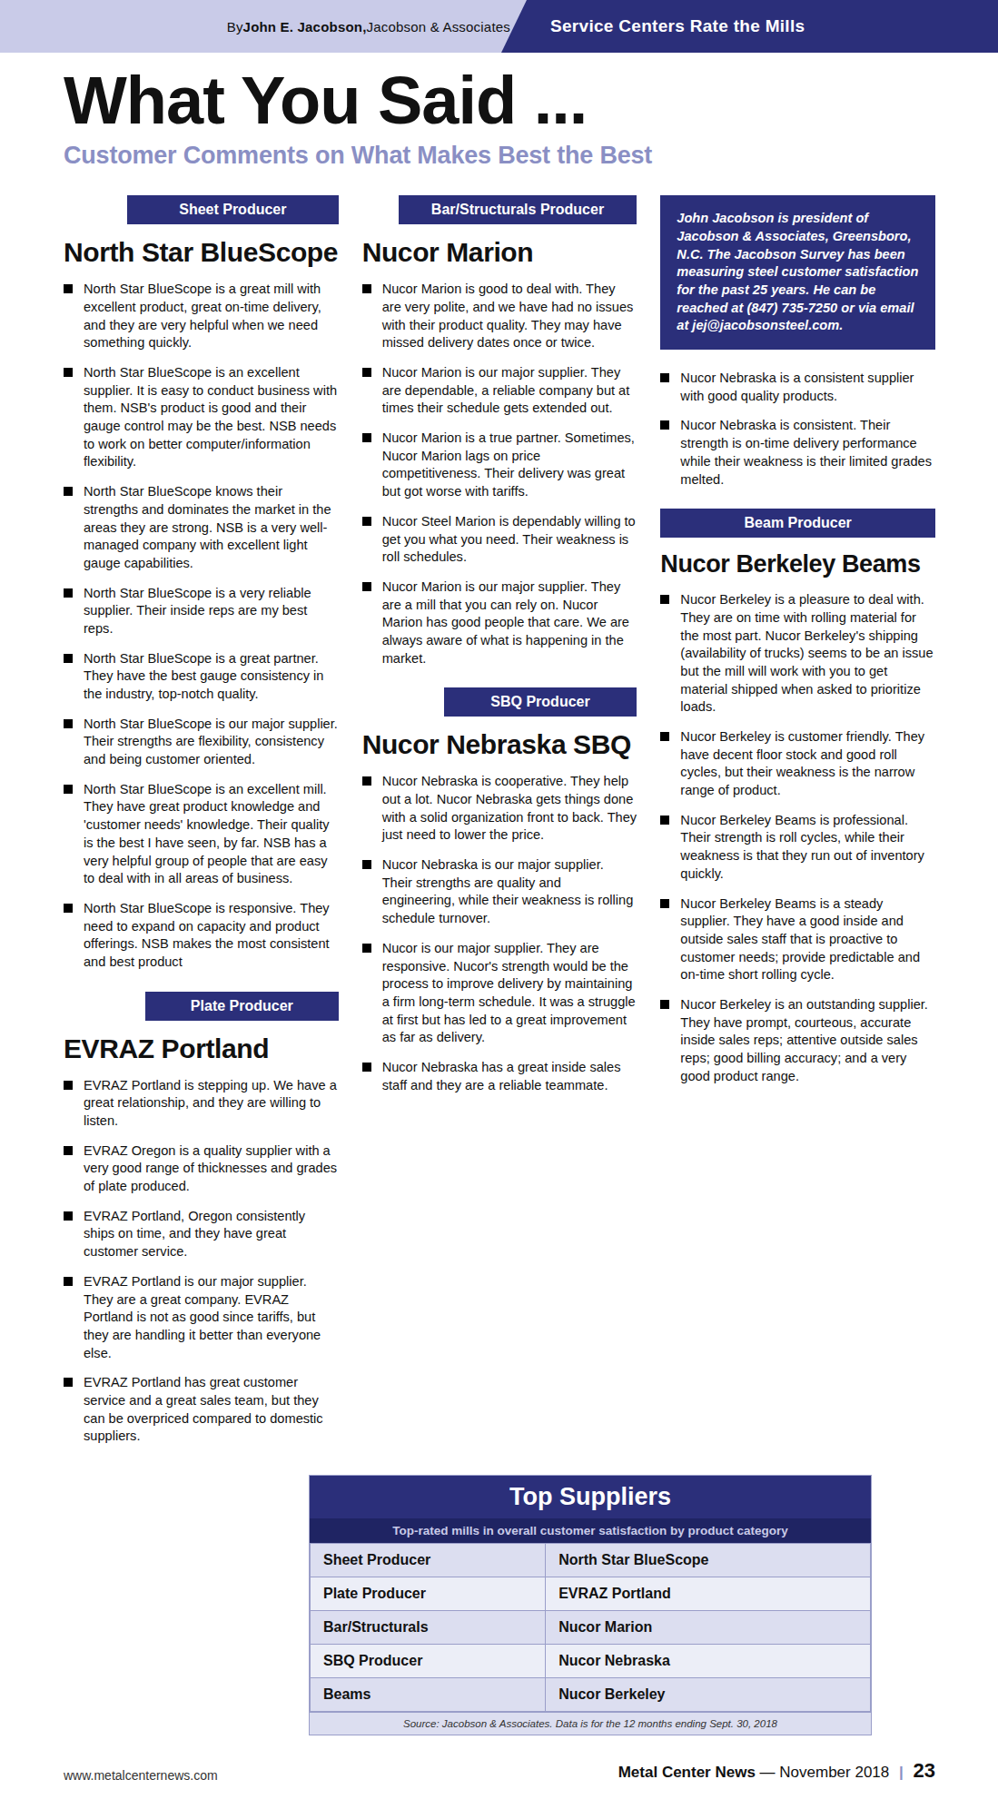By John E. Jacobson, Jacobson & Associates
Service Centers Rate the Mills
What You Said ...
Customer Comments on What Makes Best the Best
Sheet Producer
North Star BlueScope
North Star BlueScope is a great mill with excellent product, great on-time delivery, and they are very helpful when we need something quickly.
North Star BlueScope is an excellent supplier. It is easy to conduct business with them. NSB's product is good and their gauge control may be the best. NSB needs to work on better computer/information flexibility.
North Star BlueScope knows their strengths and dominates the market in the areas they are strong. NSB is a very well-managed company with excellent light gauge capabilities.
North Star BlueScope is a very reliable supplier. Their inside reps are my best reps.
North Star BlueScope is a great partner. They have the best gauge consistency in the industry, top-notch quality.
North Star BlueScope is our major supplier. Their strengths are flexibility, consistency and being customer oriented.
North Star BlueScope is an excellent mill. They have great product knowledge and 'customer needs' knowledge. Their quality is the best I have seen, by far. NSB has a very helpful group of people that are easy to deal with in all areas of business.
North Star BlueScope is responsive. They need to expand on capacity and product offerings. NSB makes the most consistent and best product
Plate Producer
EVRAZ Portland
EVRAZ Portland is stepping up. We have a great relationship, and they are willing to listen.
EVRAZ Oregon is a quality supplier with a very good range of thicknesses and grades of plate produced.
EVRAZ Portland, Oregon consistently ships on time, and they have great customer service.
EVRAZ Portland is our major supplier. They are a great company. EVRAZ Portland is not as good since tariffs, but they are handling it better than everyone else.
EVRAZ Portland has great customer service and a great sales team, but they can be overpriced compared to domestic suppliers.
Bar/Structurals Producer
Nucor Marion
Nucor Marion is good to deal with. They are very polite, and we have had no issues with their product quality. They may have missed delivery dates once or twice.
Nucor Marion is our major supplier. They are dependable, a reliable company but at times their schedule gets extended out.
Nucor Marion is a true partner. Sometimes, Nucor Marion lags on price competitiveness. Their delivery was great but got worse with tariffs.
Nucor Steel Marion is dependably willing to get you what you need. Their weakness is roll schedules.
Nucor Marion is our major supplier. They are a mill that you can rely on. Nucor Marion has good people that care. We are always aware of what is happening in the market.
SBQ Producer
Nucor Nebraska SBQ
Nucor Nebraska is cooperative. They help out a lot. Nucor Nebraska gets things done with a solid organization front to back. They just need to lower the price.
Nucor Nebraska is our major supplier. Their strengths are quality and engineering, while their weakness is rolling schedule turnover.
Nucor is our major supplier. They are responsive. Nucor's strength would be the process to improve delivery by maintaining a firm long-term schedule. It was a struggle at first but has led to a great improvement as far as delivery.
Nucor Nebraska has a great inside sales staff and they are a reliable teammate.
John Jacobson is president of Jacobson & Associates, Greensboro, N.C. The Jacobson Survey has been measuring steel customer satisfaction for the past 25 years. He can be reached at (847) 735-7250 or via email at jej@jacobsonsteel.com.
Nucor Nebraska is a consistent supplier with good quality products.
Nucor Nebraska is consistent. Their strength is on-time delivery performance while their weakness is their limited grades melted.
Beam Producer
Nucor Berkeley Beams
Nucor Berkeley is a pleasure to deal with. They are on time with rolling material for the most part. Nucor Berkeley's shipping (availability of trucks) seems to be an issue but the mill will work with you to get material shipped when asked to prioritize loads.
Nucor Berkeley is customer friendly. They have decent floor stock and good roll cycles, but their weakness is the narrow range of product.
Nucor Berkeley Beams is professional. Their strength is roll cycles, while their weakness is that they run out of inventory quickly.
Nucor Berkeley Beams is a steady supplier. They have a good inside and outside sales staff that is proactive to customer needs; provide predictable and on-time short rolling cycle.
Nucor Berkeley is an outstanding supplier. They have prompt, courteous, accurate inside sales reps; attentive outside sales reps; good billing accuracy; and a very good product range.
Top Suppliers
Top-rated mills in overall customer satisfaction by product category
| Sheet Producer | North Star BlueScope |
| Plate Producer | EVRAZ Portland |
| Bar/Structurals | Nucor Marion |
| SBQ Producer | Nucor Nebraska |
| Beams | Nucor Berkeley |
Source: Jacobson & Associates. Data is for the 12 months ending Sept. 30, 2018
www.metalcenternews.com
Metal Center News — November 2018 | 23